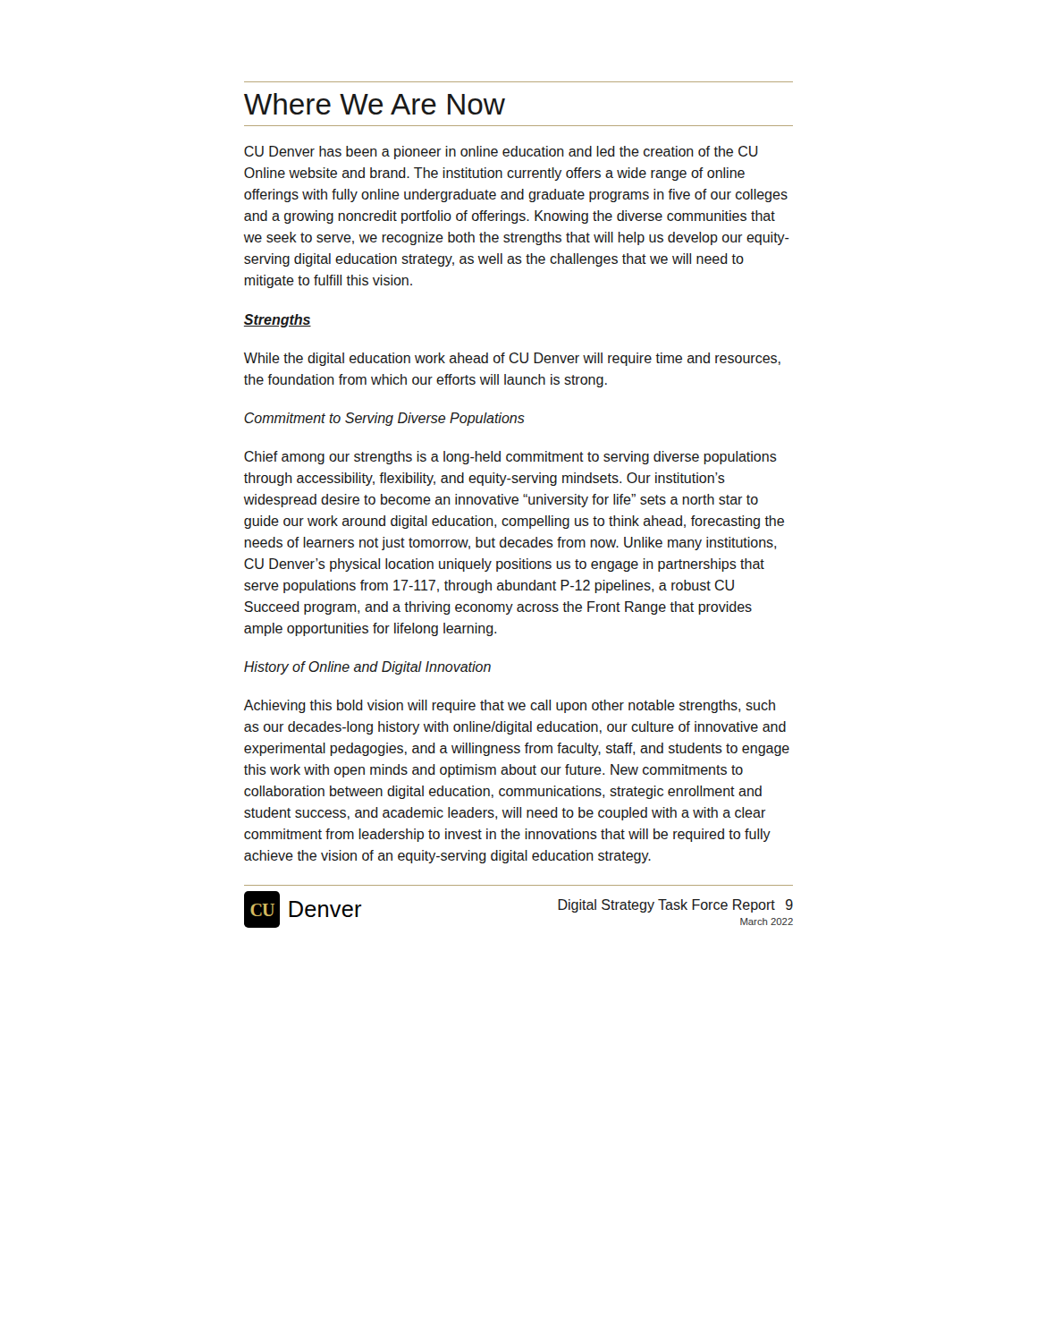Where We Are Now
CU Denver has been a pioneer in online education and led the creation of the CU Online website and brand. The institution currently offers a wide range of online offerings with fully online undergraduate and graduate programs in five of our colleges and a growing noncredit portfolio of offerings. Knowing the diverse communities that we seek to serve, we recognize both the strengths that will help us develop our equity-serving digital education strategy, as well as the challenges that we will need to mitigate to fulfill this vision.
Strengths
While the digital education work ahead of CU Denver will require time and resources, the foundation from which our efforts will launch is strong.
Commitment to Serving Diverse Populations
Chief among our strengths is a long-held commitment to serving diverse populations through accessibility, flexibility, and equity-serving mindsets. Our institution’s widespread desire to become an innovative “university for life” sets a north star to guide our work around digital education, compelling us to think ahead, forecasting the needs of learners not just tomorrow, but decades from now. Unlike many institutions, CU Denver’s physical location uniquely positions us to engage in partnerships that serve populations from 17-117, through abundant P-12 pipelines, a robust CU Succeed program, and a thriving economy across the Front Range that provides ample opportunities for lifelong learning.
History of Online and Digital Innovation
Achieving this bold vision will require that we call upon other notable strengths, such as our decades-long history with online/digital education, our culture of innovative and experimental pedagogies, and a willingness from faculty, staff, and students to engage this work with open minds and optimism about our future. New commitments to collaboration between digital education, communications, strategic enrollment and student success, and academic leaders, will need to be coupled with a with a clear commitment from leadership to invest in the innovations that will be required to fully achieve the vision of an equity-serving digital education strategy.
CU
Denver
Digital Strategy Task Force Report 9
March 2022